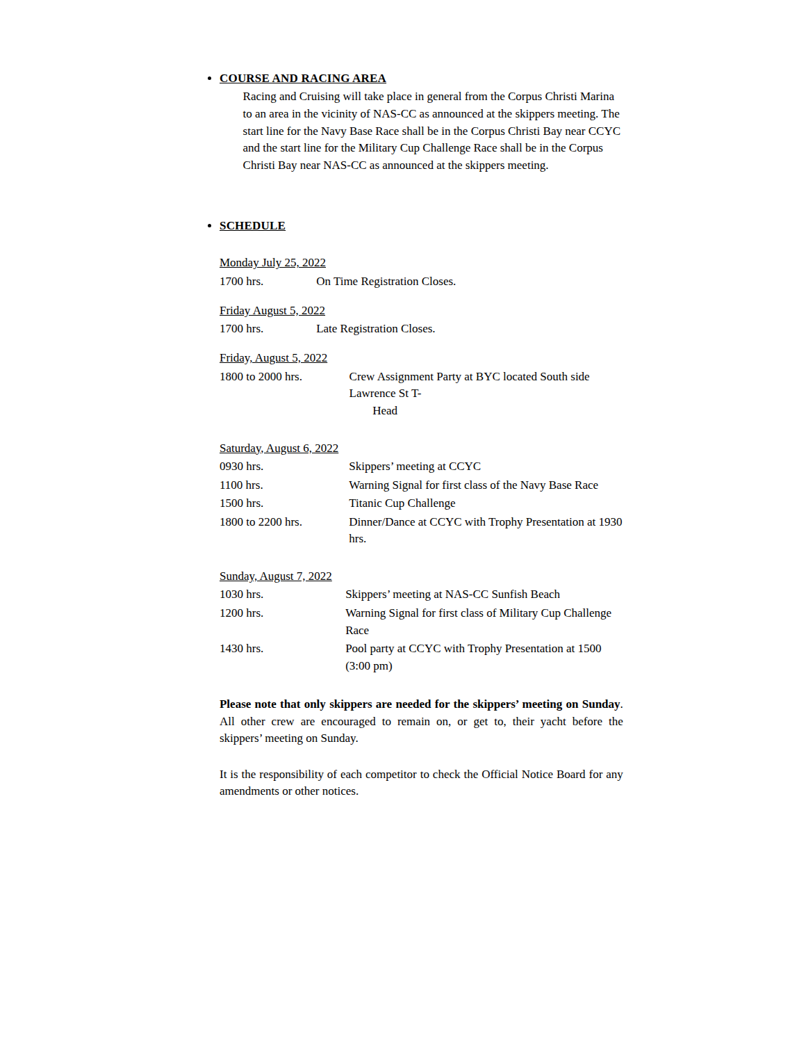COURSE AND RACING AREA
Racing and Cruising will take place in general from the Corpus Christi Marina to an area in the vicinity of NAS-CC as announced at the skippers meeting. The start line for the Navy Base Race shall be in the Corpus Christi Bay near CCYC and the start line for the Military Cup Challenge Race shall be in the Corpus Christi Bay near NAS-CC as announced at the skippers meeting.
SCHEDULE
Monday July 25, 2022
| 1700 hrs. | On Time Registration Closes. |
Friday August 5, 2022
| 1700 hrs. | Late Registration Closes. |
Friday, August 5, 2022
| 1800 to 2000 hrs. | Crew Assignment Party at BYC located South side Lawrence St T- Head |
Saturday, August 6, 2022
| 0930 hrs. | Skippers’ meeting at CCYC |
| 1100 hrs. | Warning Signal for first class of the Navy Base Race |
| 1500 hrs. | Titanic Cup Challenge |
| 1800 to 2200 hrs. | Dinner/Dance at CCYC with Trophy Presentation at 1930 hrs. |
Sunday, August 7, 2022
| 1030 hrs. | Skippers’ meeting at NAS-CC Sunfish Beach |
| 1200 hrs. | Warning Signal for first class of Military Cup Challenge Race |
| 1430 hrs. | Pool party at CCYC with Trophy Presentation at 1500 (3:00 pm) |
Please note that only skippers are needed for the skippers’ meeting on Sunday. All other crew are encouraged to remain on, or get to, their yacht before the skippers’ meeting on Sunday.
It is the responsibility of each competitor to check the Official Notice Board for any amendments or other notices.